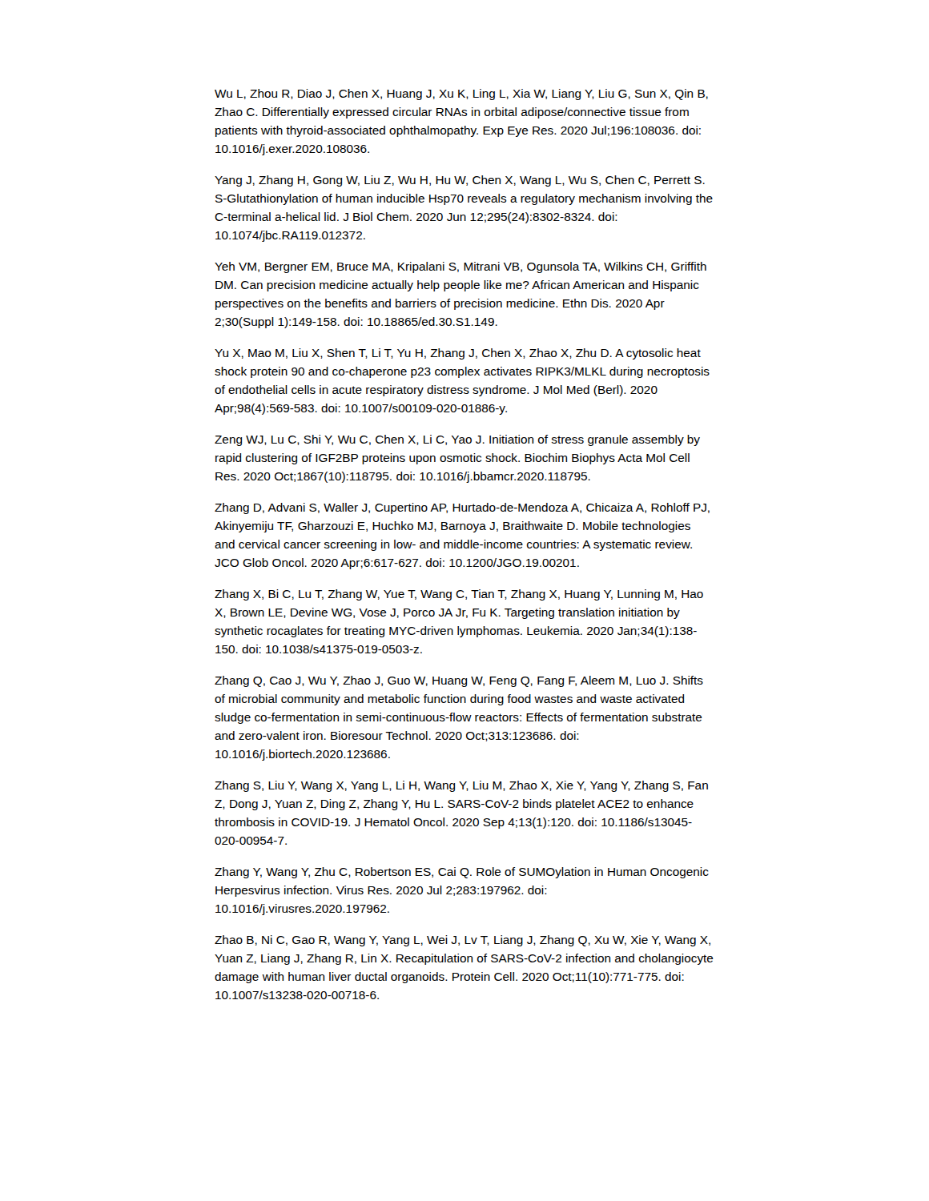Wu L, Zhou R, Diao J, Chen X, Huang J, Xu K, Ling L, Xia W, Liang Y, Liu G, Sun X, Qin B, Zhao C. Differentially expressed circular RNAs in orbital adipose/connective tissue from patients with thyroid-associated ophthalmopathy. Exp Eye Res. 2020 Jul;196:108036. doi: 10.1016/j.exer.2020.108036.
Yang J, Zhang H, Gong W, Liu Z, Wu H, Hu W, Chen X, Wang L, Wu S, Chen C, Perrett S. S-Glutathionylation of human inducible Hsp70 reveals a regulatory mechanism involving the C-terminal a-helical lid. J Biol Chem. 2020 Jun 12;295(24):8302-8324. doi: 10.1074/jbc.RA119.012372.
Yeh VM, Bergner EM, Bruce MA, Kripalani S, Mitrani VB, Ogunsola TA, Wilkins CH, Griffith DM. Can precision medicine actually help people like me? African American and Hispanic perspectives on the benefits and barriers of precision medicine. Ethn Dis. 2020 Apr 2;30(Suppl 1):149-158. doi: 10.18865/ed.30.S1.149.
Yu X, Mao M, Liu X, Shen T, Li T, Yu H, Zhang J, Chen X, Zhao X, Zhu D. A cytosolic heat shock protein 90 and co-chaperone p23 complex activates RIPK3/MLKL during necroptosis of endothelial cells in acute respiratory distress syndrome. J Mol Med (Berl). 2020 Apr;98(4):569-583. doi: 10.1007/s00109-020-01886-y.
Zeng WJ, Lu C, Shi Y, Wu C, Chen X, Li C, Yao J. Initiation of stress granule assembly by rapid clustering of IGF2BP proteins upon osmotic shock. Biochim Biophys Acta Mol Cell Res. 2020 Oct;1867(10):118795. doi: 10.1016/j.bbamcr.2020.118795.
Zhang D, Advani S, Waller J, Cupertino AP, Hurtado-de-Mendoza A, Chicaiza A, Rohloff PJ, Akinyemiju TF, Gharzouzi E, Huchko MJ, Barnoya J, Braithwaite D. Mobile technologies and cervical cancer screening in low- and middle-income countries: A systematic review. JCO Glob Oncol. 2020 Apr;6:617-627. doi: 10.1200/JGO.19.00201.
Zhang X, Bi C, Lu T, Zhang W, Yue T, Wang C, Tian T, Zhang X, Huang Y, Lunning M, Hao X, Brown LE, Devine WG, Vose J, Porco JA Jr, Fu K. Targeting translation initiation by synthetic rocaglates for treating MYC-driven lymphomas. Leukemia. 2020 Jan;34(1):138-150. doi: 10.1038/s41375-019-0503-z.
Zhang Q, Cao J, Wu Y, Zhao J, Guo W, Huang W, Feng Q, Fang F, Aleem M, Luo J. Shifts of microbial community and metabolic function during food wastes and waste activated sludge co-fermentation in semi-continuous-flow reactors: Effects of fermentation substrate and zero-valent iron. Bioresour Technol. 2020 Oct;313:123686. doi: 10.1016/j.biortech.2020.123686.
Zhang S, Liu Y, Wang X, Yang L, Li H, Wang Y, Liu M, Zhao X, Xie Y, Yang Y, Zhang S, Fan Z, Dong J, Yuan Z, Ding Z, Zhang Y, Hu L. SARS-CoV-2 binds platelet ACE2 to enhance thrombosis in COVID-19. J Hematol Oncol. 2020 Sep 4;13(1):120. doi: 10.1186/s13045-020-00954-7.
Zhang Y, Wang Y, Zhu C, Robertson ES, Cai Q. Role of SUMOylation in Human Oncogenic Herpesvirus infection. Virus Res. 2020 Jul 2;283:197962. doi: 10.1016/j.virusres.2020.197962.
Zhao B, Ni C, Gao R, Wang Y, Yang L, Wei J, Lv T, Liang J, Zhang Q, Xu W, Xie Y, Wang X, Yuan Z, Liang J, Zhang R, Lin X. Recapitulation of SARS-CoV-2 infection and cholangiocyte damage with human liver ductal organoids. Protein Cell. 2020 Oct;11(10):771-775. doi: 10.1007/s13238-020-00718-6.